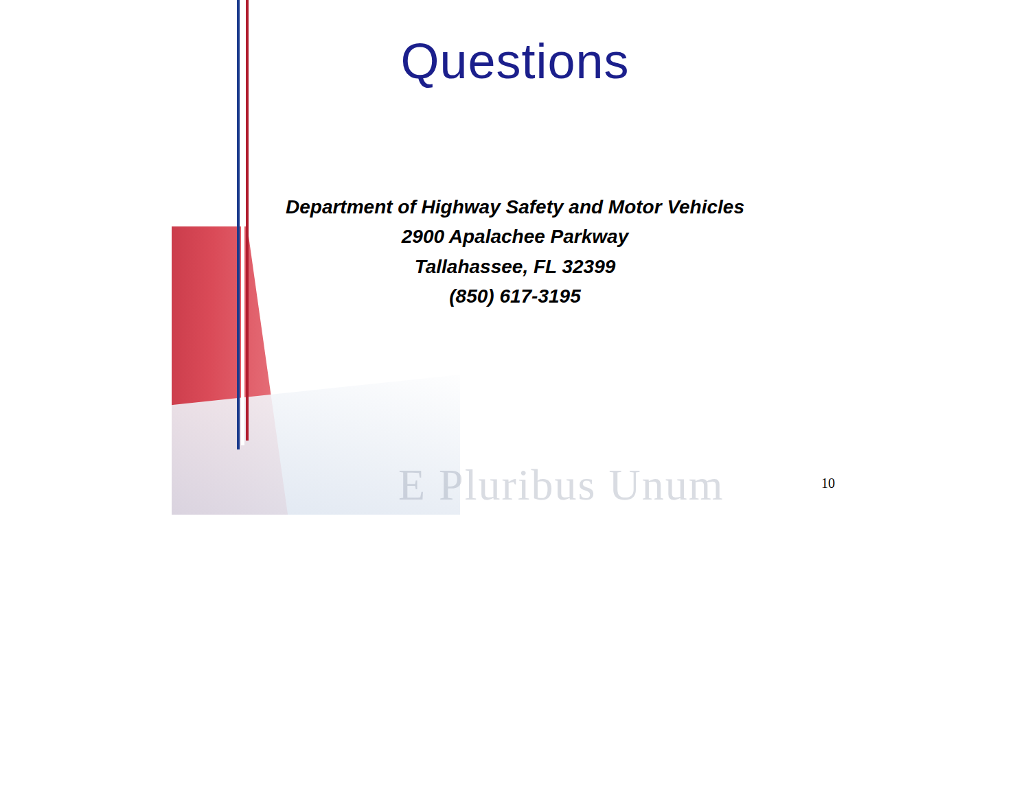E Pluribus Unum
Questions
Department of Highway Safety and Motor Vehicles
2900 Apalachee Parkway
Tallahassee, FL 32399
(850) 617-3195
10